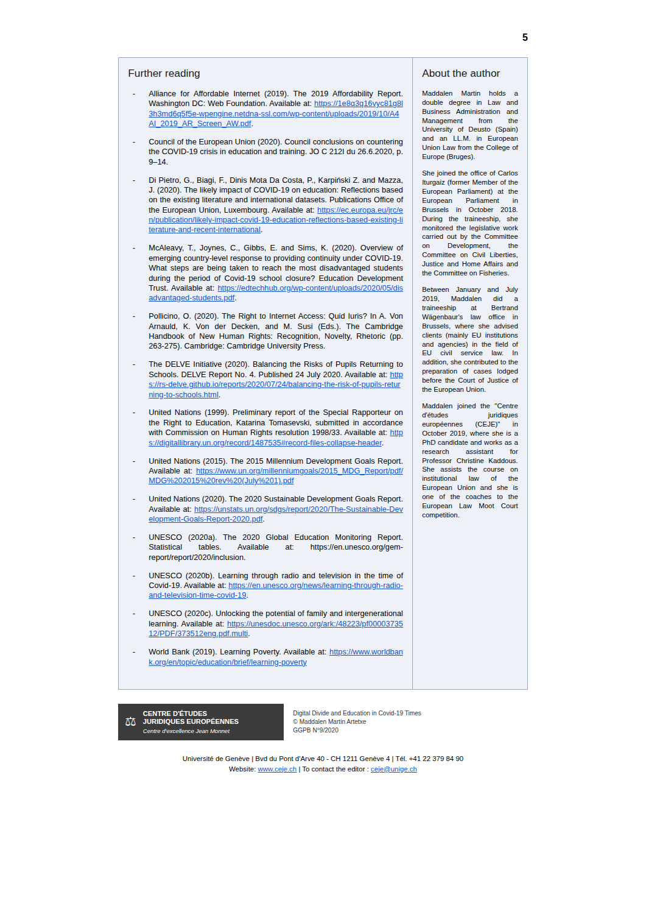5
Further reading
Alliance for Affordable Internet (2019). The 2019 Affordability Report. Washington DC: Web Foundation. Available at: https://1e8q3q16vyc81g8l3h3md6q5f5e-wpengine.netdna-ssl.com/wp-content/uploads/2019/10/A4AI_2019_AR_Screen_AW.pdf.
Council of the European Union (2020). Council conclusions on countering the COVID-19 crisis in education and training. JO C 212I du 26.6.2020, p. 9–14.
Di Pietro, G., Biagi, F., Dinis Mota Da Costa, P., Karpiński Z. and Mazza, J. (2020). The likely impact of COVID-19 on education: Reflections based on the existing literature and international datasets. Publications Office of the European Union, Luxembourg. Available at: https://ec.europa.eu/jrc/en/publication/likely-impact-covid-19-education-reflections-based-existing-literature-and-recent-international.
McAleavy, T., Joynes, C., Gibbs, E. and Sims, K. (2020). Overview of emerging country-level response to providing continuity under COVID-19. What steps are being taken to reach the most disadvantaged students during the period of Covid-19 school closure? Education Development Trust. Available at: https://edtechhub.org/wp-content/uploads/2020/05/disadvantaged-students.pdf.
Pollicino, O. (2020). The Right to Internet Access: Quid Iuris? In A. Von Arnauld, K. Von der Decken, and M. Susi (Eds.). The Cambridge Handbook of New Human Rights: Recognition, Novelty, Rhetoric (pp. 263-275). Cambridge: Cambridge University Press.
The DELVE Initiative (2020). Balancing the Risks of Pupils Returning to Schools. DELVE Report No. 4. Published 24 July 2020. Available at: https://rs-delve.github.io/reports/2020/07/24/balancing-the-risk-of-pupils-returning-to-schools.html.
United Nations (1999). Preliminary report of the Special Rapporteur on the Right to Education, Katarina Tomasevski, submitted in accordance with Commission on Human Rights resolution 1998/33. Available at: https://digitallibrary.un.org/record/1487535#record-files-collapse-header.
United Nations (2015). The 2015 Millennium Development Goals Report. Available at: https://www.un.org/millenniumgoals/2015_MDG_Report/pdf/MDG%202015%20rev%20(July%201).pdf
United Nations (2020). The 2020 Sustainable Development Goals Report. Available at: https://unstats.un.org/sdgs/report/2020/The-Sustainable-Development-Goals-Report-2020.pdf.
UNESCO (2020a). The 2020 Global Education Monitoring Report. Statistical tables. Available at: https://en.unesco.org/gem-report/report/2020/inclusion.
UNESCO (2020b). Learning through radio and television in the time of Covid-19. Available at: https://en.unesco.org/news/learning-through-radio-and-television-time-covid-19.
UNESCO (2020c). Unlocking the potential of family and intergenerational learning. Available at: https://unesdoc.unesco.org/ark:/48223/pf0000373512/PDF/373512eng.pdf.multi.
World Bank (2019). Learning Poverty. Available at: https://www.worldbank.org/en/topic/education/brief/learning-poverty
About the author
Maddalen Martin holds a double degree in Law and Business Administration and Management from the University of Deusto (Spain) and an LL.M. in European Union Law from the College of Europe (Bruges).
She joined the office of Carlos Iturgaiz (former Member of the European Parliament) at the European Parliament in Brussels in October 2018. During the traineeship, she monitored the legislative work carried out by the Committee on Development, the Committee on Civil Liberties, Justice and Home Affairs and the Committee on Fisheries.
Between January and July 2019, Maddalen did a traineeship at Bertrand Wägenbaur's law office in Brussels, where she advised clients (mainly EU institutions and agencies) in the field of EU civil service law. In addition, she contributed to the preparation of cases lodged before the Court of Justice of the European Union.
Maddalen joined the "Centre d'études juridiques européennes (CEJE)" in October 2019, where she is a PhD candidate and works as a research assistant for Professor Christine Kaddous. She assists the course on institutional law of the European Union and she is one of the coaches to the European Law Moot Court competition.
⚖
CENTRE D'ÉTUDES
JURIDIQUES EUROPÉENNES Centre d'excellence Jean Monnet
Digital Divide and Education in Covid-19 Times
© Maddalen Martin Artetxe
GGPB N°9/2020
Université de Genève | Bvd du Pont d'Arve 40 - CH 1211 Genève 4 | Tél. +41 22 379 84 90
Website: www.ceje.ch | To contact the editor : ceje@unige.ch